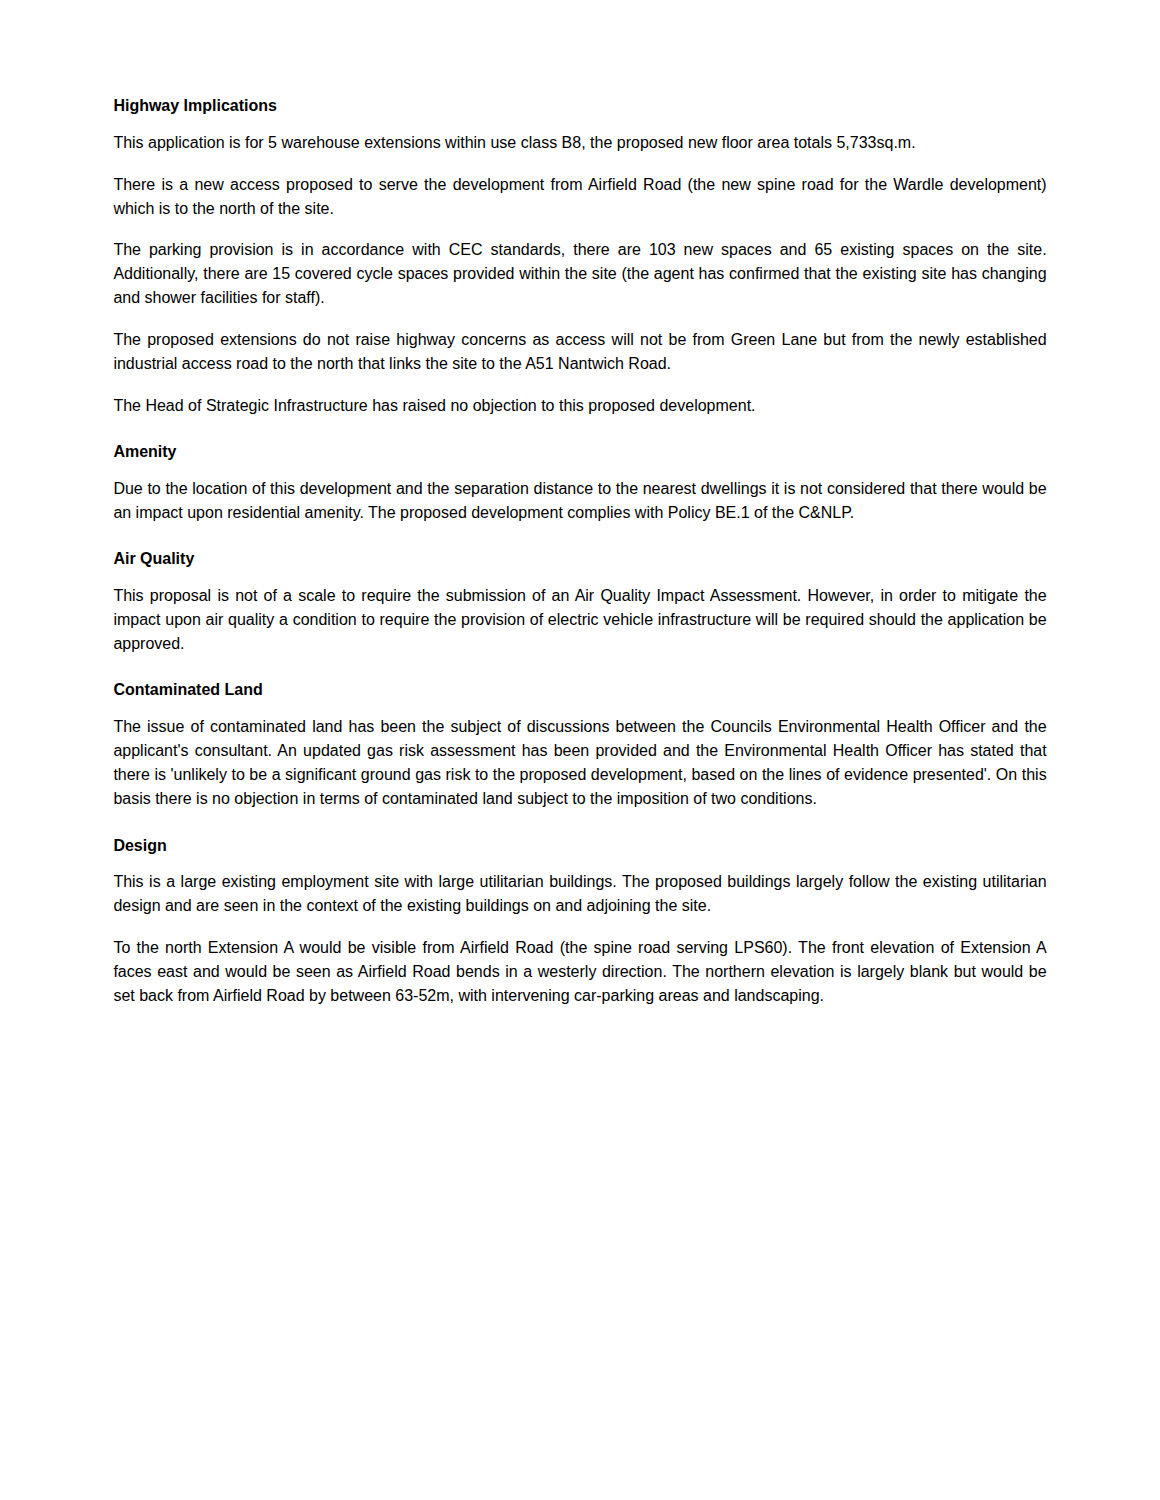Highway Implications
This application is for 5 warehouse extensions within use class B8, the proposed new floor area totals 5,733sq.m.
There is a new access proposed to serve the development from Airfield Road (the new spine road for the Wardle development) which is to the north of the site.
The parking provision is in accordance with CEC standards, there are 103 new spaces and 65 existing spaces on the site. Additionally, there are 15 covered cycle spaces provided within the site (the agent has confirmed that the existing site has changing and shower facilities for staff).
The proposed extensions do not raise highway concerns as access will not be from Green Lane but from the newly established industrial access road to the north that links the site to the A51 Nantwich Road.
The Head of Strategic Infrastructure has raised no objection to this proposed development.
Amenity
Due to the location of this development and the separation distance to the nearest dwellings it is not considered that there would be an impact upon residential amenity. The proposed development complies with Policy BE.1 of the C&NLP.
Air Quality
This proposal is not of a scale to require the submission of an Air Quality Impact Assessment. However, in order to mitigate the impact upon air quality a condition to require the provision of electric vehicle infrastructure will be required should the application be approved.
Contaminated Land
The issue of contaminated land has been the subject of discussions between the Councils Environmental Health Officer and the applicant's consultant. An updated gas risk assessment has been provided and the Environmental Health Officer has stated that there is 'unlikely to be a significant ground gas risk to the proposed development, based on the lines of evidence presented'. On this basis there is no objection in terms of contaminated land subject to the imposition of two conditions.
Design
This is a large existing employment site with large utilitarian buildings. The proposed buildings largely follow the existing utilitarian design and are seen in the context of the existing buildings on and adjoining the site.
To the north Extension A would be visible from Airfield Road (the spine road serving LPS60). The front elevation of Extension A faces east and would be seen as Airfield Road bends in a westerly direction. The northern elevation is largely blank but would be set back from Airfield Road by between 63-52m, with intervening car-parking areas and landscaping.